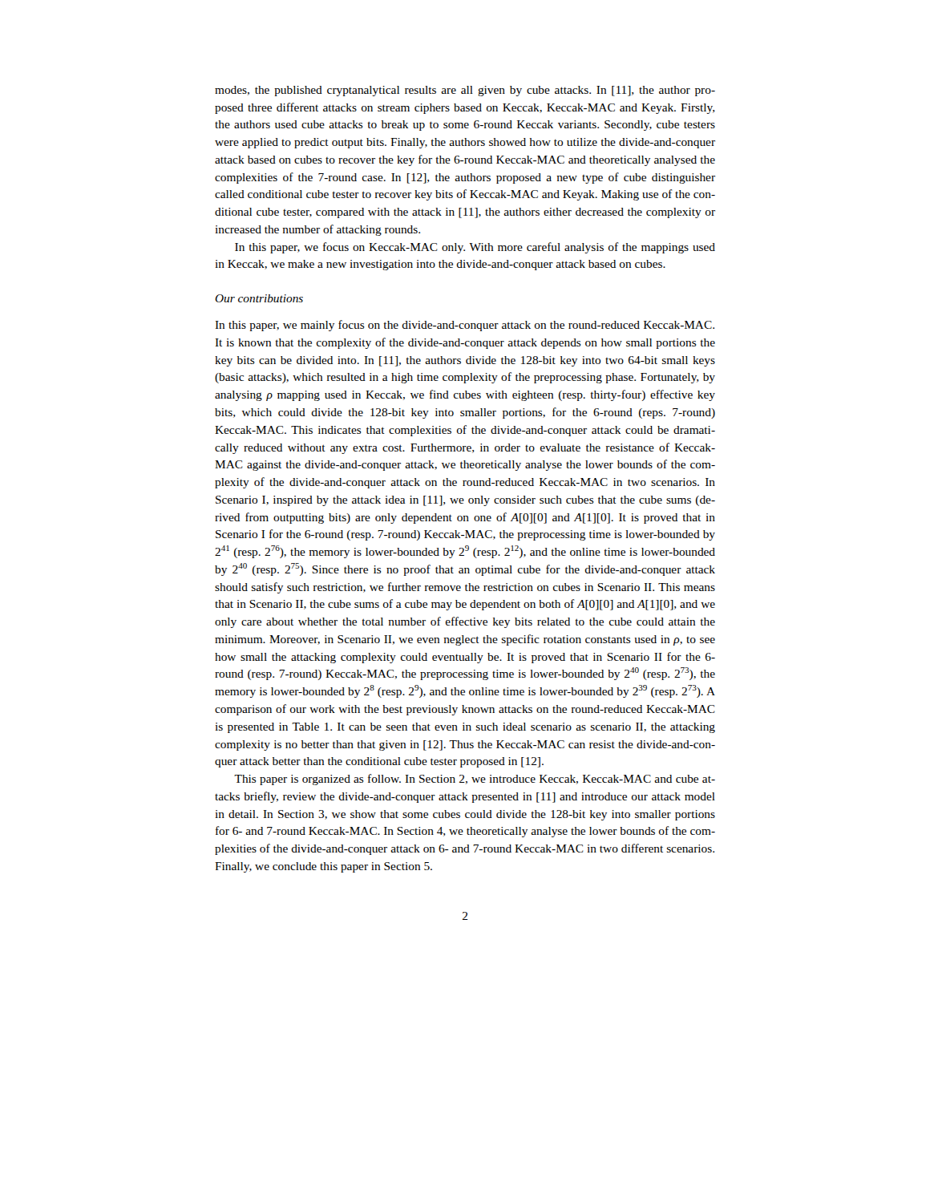modes, the published cryptanalytical results are all given by cube attacks. In [11], the author proposed three different attacks on stream ciphers based on Keccak, Keccak-MAC and Keyak. Firstly, the authors used cube attacks to break up to some 6-round Keccak variants. Secondly, cube testers were applied to predict output bits. Finally, the authors showed how to utilize the divide-and-conquer attack based on cubes to recover the key for the 6-round Keccak-MAC and theoretically analysed the complexities of the 7-round case. In [12], the authors proposed a new type of cube distinguisher called conditional cube tester to recover key bits of Keccak-MAC and Keyak. Making use of the conditional cube tester, compared with the attack in [11], the authors either decreased the complexity or increased the number of attacking rounds.
In this paper, we focus on Keccak-MAC only. With more careful analysis of the mappings used in Keccak, we make a new investigation into the divide-and-conquer attack based on cubes.
Our contributions
In this paper, we mainly focus on the divide-and-conquer attack on the round-reduced Keccak-MAC. It is known that the complexity of the divide-and-conquer attack depends on how small portions the key bits can be divided into. In [11], the authors divide the 128-bit key into two 64-bit small keys (basic attacks), which resulted in a high time complexity of the preprocessing phase. Fortunately, by analysing ρ mapping used in Keccak, we find cubes with eighteen (resp. thirty-four) effective key bits, which could divide the 128-bit key into smaller portions, for the 6-round (reps. 7-round) Keccak-MAC. This indicates that complexities of the divide-and-conquer attack could be dramatically reduced without any extra cost. Furthermore, in order to evaluate the resistance of Keccak-MAC against the divide-and-conquer attack, we theoretically analyse the lower bounds of the complexity of the divide-and-conquer attack on the round-reduced Keccak-MAC in two scenarios. In Scenario I, inspired by the attack idea in [11], we only consider such cubes that the cube sums (derived from outputting bits) are only dependent on one of A[0][0] and A[1][0]. It is proved that in Scenario I for the 6-round (resp. 7-round) Keccak-MAC, the preprocessing time is lower-bounded by 241 (resp. 276), the memory is lower-bounded by 29 (resp. 212), and the online time is lower-bounded by 240 (resp. 275). Since there is no proof that an optimal cube for the divide-and-conquer attack should satisfy such restriction, we further remove the restriction on cubes in Scenario II. This means that in Scenario II, the cube sums of a cube may be dependent on both of A[0][0] and A[1][0], and we only care about whether the total number of effective key bits related to the cube could attain the minimum. Moreover, in Scenario II, we even neglect the specific rotation constants used in ρ, to see how small the attacking complexity could eventually be. It is proved that in Scenario II for the 6-round (resp. 7-round) Keccak-MAC, the preprocessing time is lower-bounded by 240 (resp. 273), the memory is lower-bounded by 28 (resp. 29), and the online time is lower-bounded by 239 (resp. 273). A comparison of our work with the best previously known attacks on the round-reduced Keccak-MAC is presented in Table 1. It can be seen that even in such ideal scenario as scenario II, the attacking complexity is no better than that given in [12]. Thus the Keccak-MAC can resist the divide-and-conquer attack better than the conditional cube tester proposed in [12].
This paper is organized as follow. In Section 2, we introduce Keccak, Keccak-MAC and cube attacks briefly, review the divide-and-conquer attack presented in [11] and introduce our attack model in detail. In Section 3, we show that some cubes could divide the 128-bit key into smaller portions for 6- and 7-round Keccak-MAC. In Section 4, we theoretically analyse the lower bounds of the complexities of the divide-and-conquer attack on 6- and 7-round Keccak-MAC in two different scenarios. Finally, we conclude this paper in Section 5.
2